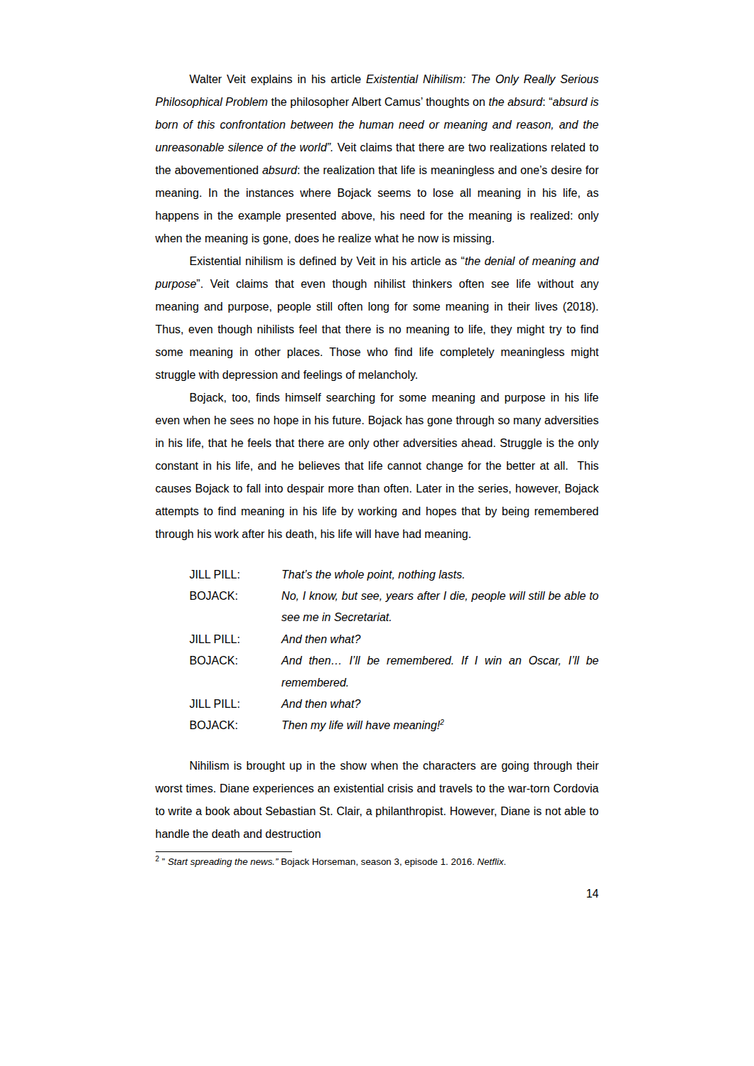Walter Veit explains in his article Existential Nihilism: The Only Really Serious Philosophical Problem the philosopher Albert Camus’ thoughts on the absurd: “absurd is born of this confrontation between the human need or meaning and reason, and the unreasonable silence of the world”. Veit claims that there are two realizations related to the abovementioned absurd: the realization that life is meaningless and one’s desire for meaning. In the instances where Bojack seems to lose all meaning in his life, as happens in the example presented above, his need for the meaning is realized: only when the meaning is gone, does he realize what he now is missing.
Existential nihilism is defined by Veit in his article as “the denial of meaning and purpose”. Veit claims that even though nihilist thinkers often see life without any meaning and purpose, people still often long for some meaning in their lives (2018). Thus, even though nihilists feel that there is no meaning to life, they might try to find some meaning in other places. Those who find life completely meaningless might struggle with depression and feelings of melancholy.
Bojack, too, finds himself searching for some meaning and purpose in his life even when he sees no hope in his future. Bojack has gone through so many adversities in his life, that he feels that there are only other adversities ahead. Struggle is the only constant in his life, and he believes that life cannot change for the better at all. This causes Bojack to fall into despair more than often. Later in the series, however, Bojack attempts to find meaning in his life by working and hopes that by being remembered through his work after his death, his life will have had meaning.
| JILL PILL: | That’s the whole point, nothing lasts. |
| BOJACK: | No, I know, but see, years after I die, people will still be able to see me in Secretariat. |
| JILL PILL: | And then what? |
| BOJACK: | And then… I’ll be remembered. If I win an Oscar, I’ll be remembered. |
| JILL PILL: | And then what? |
| BOJACK: | Then my life will have meaning! 2 |
Nihilism is brought up in the show when the characters are going through their worst times. Diane experiences an existential crisis and travels to the war-torn Cordovia to write a book about Sebastian St. Clair, a philanthropist. However, Diane is not able to handle the death and destruction
2 ” Start spreading the news.” Bojack Horseman, season 3, episode 1. 2016. Netflix.
14